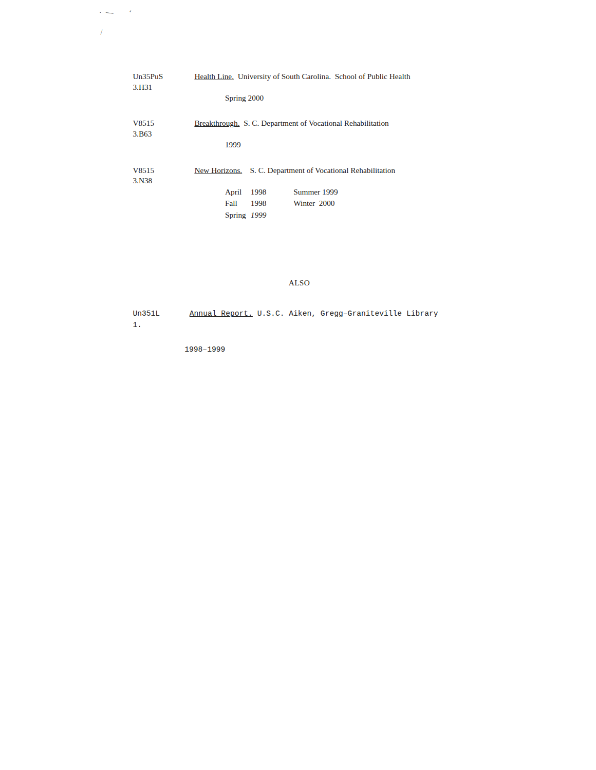·—‘ ⁄
| Un35PuS 3.H31 | Health Line. University of South Carolina. School of Public Health Spring 2000 |
| V8515 3.B63 | Breakthrough. S. C. Department of Vocational Rehabilitation 1999 |
| V8515 3.N38 | New Horizons. S. C. Department of Vocational Rehabilitation April 1998 Summer 1999 Fall 1998 Winter 2000 Spring 1999 |
ALSO
| Un351L 1. | Annual Report. U.S.C. Aiken, Gregg–Graniteville Library |
1998–1999